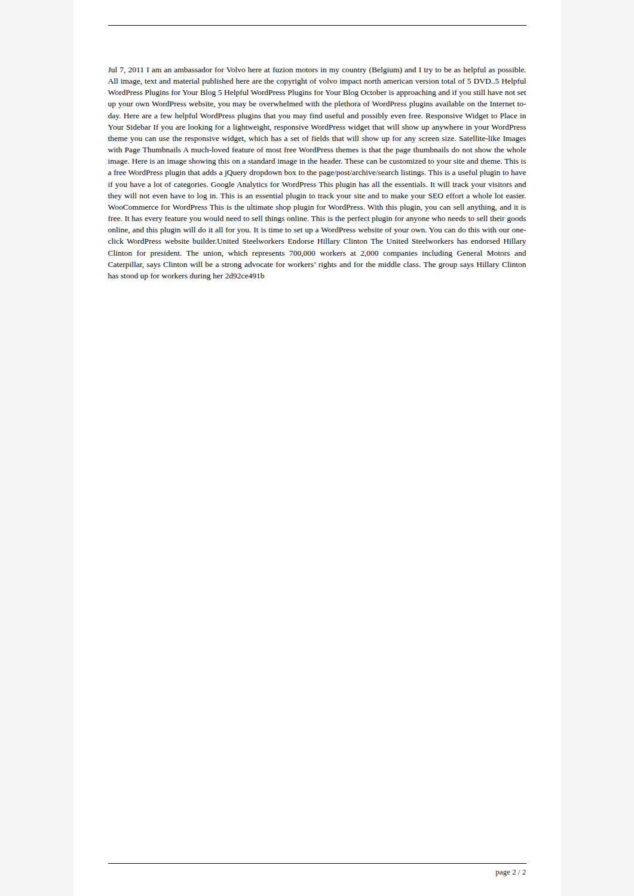Jul 7, 2011 I am an ambassador for Volvo here at fuzion motors in my country (Belgium) and I try to be as helpful as possible. All image, text and material published here are the copyright of volvo impact north american version total of 5 DVD..5 Helpful WordPress Plugins for Your Blog 5 Helpful WordPress Plugins for Your Blog October is approaching and if you still have not set up your own WordPress website, you may be overwhelmed with the plethora of WordPress plugins available on the Internet today. Here are a few helpful WordPress plugins that you may find useful and possibly even free. Responsive Widget to Place in Your Sidebar If you are looking for a lightweight, responsive WordPress widget that will show up anywhere in your WordPress theme you can use the responsive widget, which has a set of fields that will show up for any screen size. Satellite-like Images with Page Thumbnails A much-loved feature of most free WordPress themes is that the page thumbnails do not show the whole image. Here is an image showing this on a standard image in the header. These can be customized to your site and theme. This is a free WordPress plugin that adds a jQuery dropdown box to the page/post/archive/search listings. This is a useful plugin to have if you have a lot of categories. Google Analytics for WordPress This plugin has all the essentials. It will track your visitors and they will not even have to log in. This is an essential plugin to track your site and to make your SEO effort a whole lot easier. WooCommerce for WordPress This is the ultimate shop plugin for WordPress. With this plugin, you can sell anything, and it is free. It has every feature you would need to sell things online. This is the perfect plugin for anyone who needs to sell their goods online, and this plugin will do it all for you. It is time to set up a WordPress website of your own. You can do this with our one-click WordPress website builder.United Steelworkers Endorse Hillary Clinton The United Steelworkers has endorsed Hillary Clinton for president. The union, which represents 700,000 workers at 2,000 companies including General Motors and Caterpillar, says Clinton will be a strong advocate for workers’ rights and for the middle class. The group says Hillary Clinton has stood up for workers during her 2d92ce491b
page 2 / 2